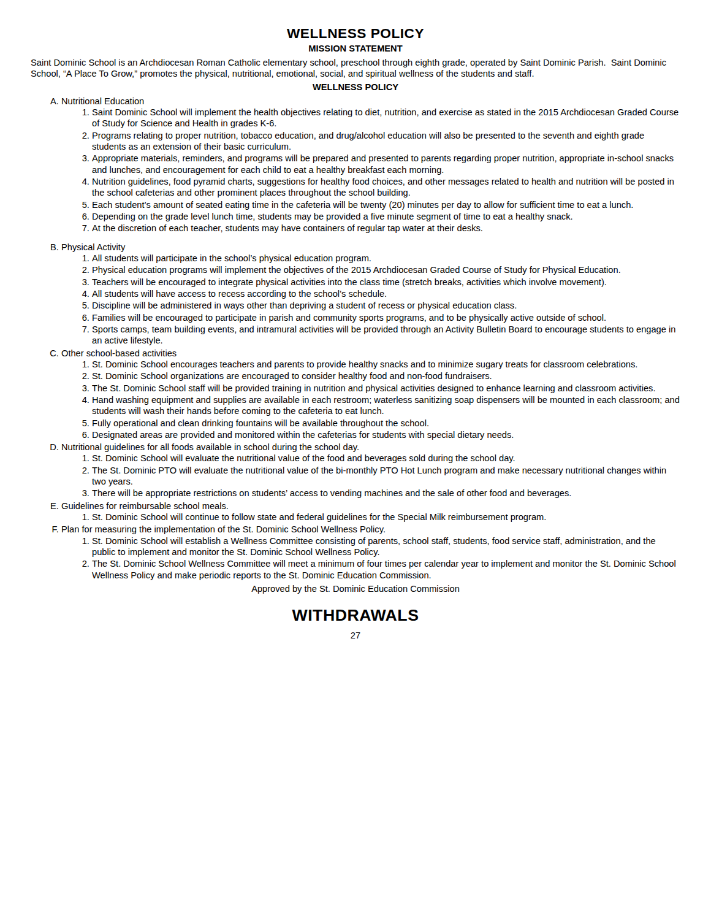WELLNESS POLICY
MISSION STATEMENT
Saint Dominic School is an Archdiocesan Roman Catholic elementary school, preschool through eighth grade, operated by Saint Dominic Parish. Saint Dominic School, “A Place To Grow,” promotes the physical, nutritional, emotional, social, and spiritual wellness of the students and staff.
WELLNESS POLICY
Nutritional Education
Saint Dominic School will implement the health objectives relating to diet, nutrition, and exercise as stated in the 2015 Archdiocesan Graded Course of Study for Science and Health in grades K-6.
Programs relating to proper nutrition, tobacco education, and drug/alcohol education will also be presented to the seventh and eighth grade students as an extension of their basic curriculum.
Appropriate materials, reminders, and programs will be prepared and presented to parents regarding proper nutrition, appropriate in-school snacks and lunches, and encouragement for each child to eat a healthy breakfast each morning.
Nutrition guidelines, food pyramid charts, suggestions for healthy food choices, and other messages related to health and nutrition will be posted in the school cafeterias and other prominent places throughout the school building.
Each student’s amount of seated eating time in the cafeteria will be twenty (20) minutes per day to allow for sufficient time to eat a lunch.
Depending on the grade level lunch time, students may be provided a five minute segment of time to eat a healthy snack.
At the discretion of each teacher, students may have containers of regular tap water at their desks.
Physical Activity
All students will participate in the school’s physical education program.
Physical education programs will implement the objectives of the 2015 Archdiocesan Graded Course of Study for Physical Education.
Teachers will be encouraged to integrate physical activities into the class time (stretch breaks, activities which involve movement).
All students will have access to recess according to the school’s schedule.
Discipline will be administered in ways other than depriving a student of recess or physical education class.
Families will be encouraged to participate in parish and community sports programs, and to be physically active outside of school.
Sports camps, team building events, and intramural activities will be provided through an Activity Bulletin Board to encourage students to engage in an active lifestyle.
Other school-based activities
St. Dominic School encourages teachers and parents to provide healthy snacks and to minimize sugary treats for classroom celebrations.
St. Dominic School organizations are encouraged to consider healthy food and non-food fundraisers.
The St. Dominic School staff will be provided training in nutrition and physical activities designed to enhance learning and classroom activities.
Hand washing equipment and supplies are available in each restroom; waterless sanitizing soap dispensers will be mounted in each classroom; and students will wash their hands before coming to the cafeteria to eat lunch.
Fully operational and clean drinking fountains will be available throughout the school.
Designated areas are provided and monitored within the cafeterias for students with special dietary needs.
Nutritional guidelines for all foods available in school during the school day.
St. Dominic School will evaluate the nutritional value of the food and beverages sold during the school day.
The St. Dominic PTO will evaluate the nutritional value of the bi-monthly PTO Hot Lunch program and make necessary nutritional changes within two years.
There will be appropriate restrictions on students’ access to vending machines and the sale of other food and beverages.
Guidelines for reimbursable school meals.
St. Dominic School will continue to follow state and federal guidelines for the Special Milk reimbursement program.
Plan for measuring the implementation of the St. Dominic School Wellness Policy.
St. Dominic School will establish a Wellness Committee consisting of parents, school staff, students, food service staff, administration, and the public to implement and monitor the St. Dominic School Wellness Policy.
The St. Dominic School Wellness Committee will meet a minimum of four times per calendar year to implement and monitor the St. Dominic School Wellness Policy and make periodic reports to the St. Dominic Education Commission.
Approved by the St. Dominic Education Commission
WITHDRAWALS
27